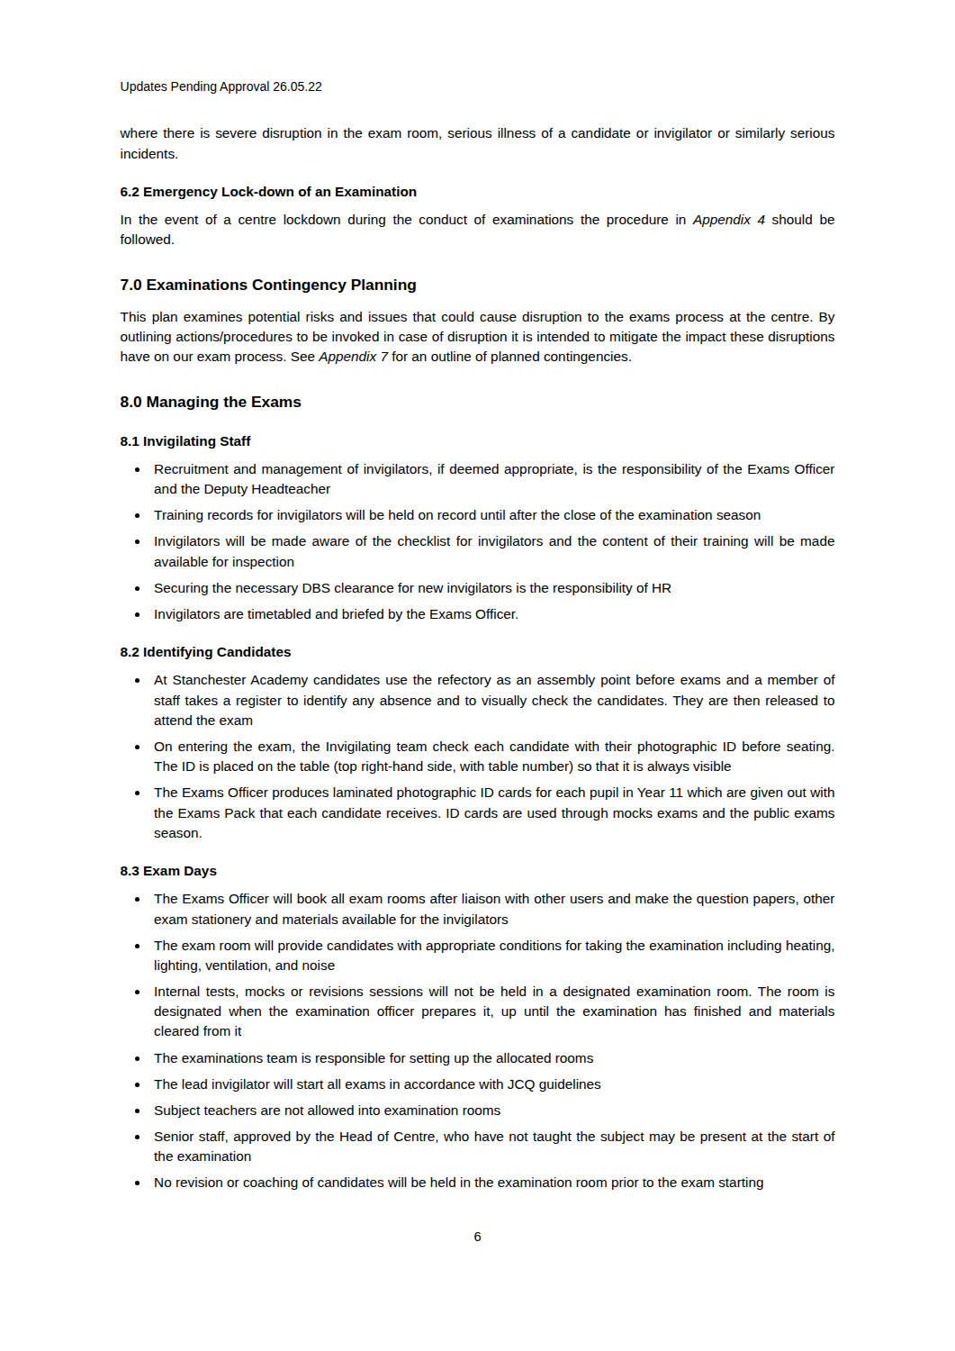Updates Pending Approval 26.05.22
where there is severe disruption in the exam room, serious illness of a candidate or invigilator or similarly serious incidents.
6.2 Emergency Lock-down of an Examination
In the event of a centre lockdown during the conduct of examinations the procedure in Appendix 4 should be followed.
7.0 Examinations Contingency Planning
This plan examines potential risks and issues that could cause disruption to the exams process at the centre. By outlining actions/procedures to be invoked in case of disruption it is intended to mitigate the impact these disruptions have on our exam process. See Appendix 7 for an outline of planned contingencies.
8.0 Managing the Exams
8.1 Invigilating Staff
Recruitment and management of invigilators, if deemed appropriate, is the responsibility of the Exams Officer and the Deputy Headteacher
Training records for invigilators will be held on record until after the close of the examination season
Invigilators will be made aware of the checklist for invigilators and the content of their training will be made available for inspection
Securing the necessary DBS clearance for new invigilators is the responsibility of HR
Invigilators are timetabled and briefed by the Exams Officer.
8.2 Identifying Candidates
At Stanchester Academy candidates use the refectory as an assembly point before exams and a member of staff takes a register to identify any absence and to visually check the candidates. They are then released to attend the exam
On entering the exam, the Invigilating team check each candidate with their photographic ID before seating. The ID is placed on the table (top right-hand side, with table number) so that it is always visible
The Exams Officer produces laminated photographic ID cards for each pupil in Year 11 which are given out with the Exams Pack that each candidate receives. ID cards are used through mocks exams and the public exams season.
8.3 Exam Days
The Exams Officer will book all exam rooms after liaison with other users and make the question papers, other exam stationery and materials available for the invigilators
The exam room will provide candidates with appropriate conditions for taking the examination including heating, lighting, ventilation, and noise
Internal tests, mocks or revisions sessions will not be held in a designated examination room. The room is designated when the examination officer prepares it, up until the examination has finished and materials cleared from it
The examinations team is responsible for setting up the allocated rooms
The lead invigilator will start all exams in accordance with JCQ guidelines
Subject teachers are not allowed into examination rooms
Senior staff, approved by the Head of Centre, who have not taught the subject may be present at the start of the examination
No revision or coaching of candidates will be held in the examination room prior to the exam starting
6